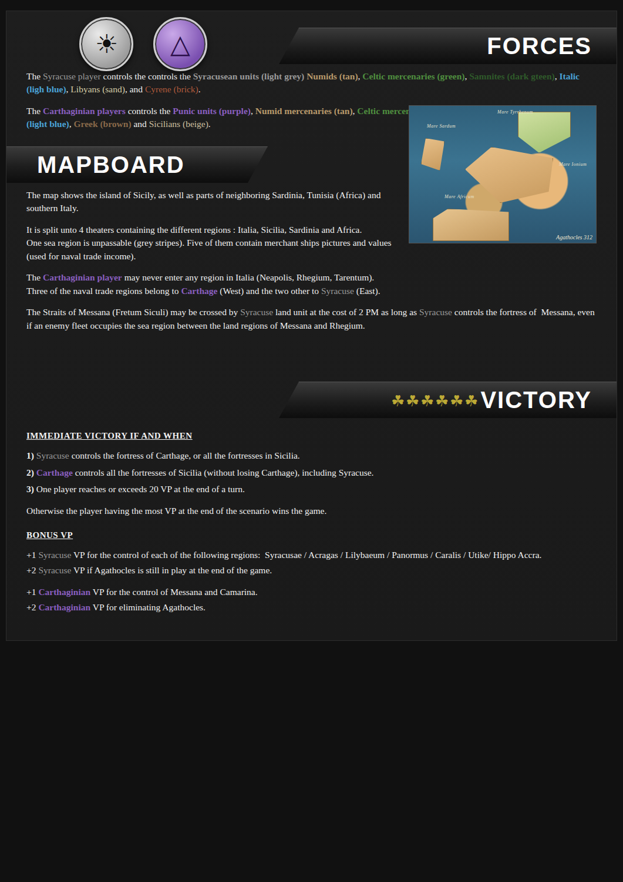☀
△
Forces
The Syracuse player controls the controls the Syracusean units (light grey) Numids (tan), Celtic mercenaries (green), Samnites (dark gteen), Italic (ligh blue), Libyans (sand), and Cyrene (brick).
The Carthaginian players controls the Punic units (purple), Numid mercenaries (tan), Celtic mercenaries (green), Iberic mercenaries (yellow), Italic (light blue), Greek (brown) and Sicilians (beige).
Mare Tyrrhenum Mare Ionium Mare Sardum Mare Africum
Mapboard
The map shows the island of Sicily, as well as parts of neighboring Sardinia, Tunisia (Africa) and southern Italy.
It is split unto 4 theaters containing the different regions : Italia, Sicilia, Sardinia and Africa.
One sea region is unpassable (grey stripes). Five of them contain merchant ships pictures and values (used for naval trade income).
The Carthaginian player may never enter any region in Italia (Neapolis, Rhegium, Tarentum).
Three of the naval trade regions belong to Carthage (West) and the two other to Syracuse (East).
The Straits of Messana (Fretum Siculi) may be crossed by Syracuse land unit at the cost of 2 PM as long as Syracuse controls the fortress of Messana, even if an enemy fleet occupies the sea region between the land regions of Messana and Rhegium.
☘☘☘☘☘☘
Victory
IMMEDIATE VICTORY IF AND WHEN
1) Syracuse controls the fortress of Carthage, or all the fortresses in Sicilia.
2) Carthage controls all the fortresses of Sicilia (without losing Carthage), including Syracuse.
3) One player reaches or exceeds 20 VP at the end of a turn.
Otherwise the player having the most VP at the end of the scenario wins the game.
BONUS VP
+1 Syracuse VP for the control of each of the following regions: Syracusae / Acragas / Lilybaeum / Panormus / Caralis / Utike/ Hippo Accra.
+2 Syracuse VP if Agathocles is still in play at the end of the game.
+1 Carthaginian VP for the control of Messana and Camarina.
+2 Carthaginian VP for eliminating Agathocles.